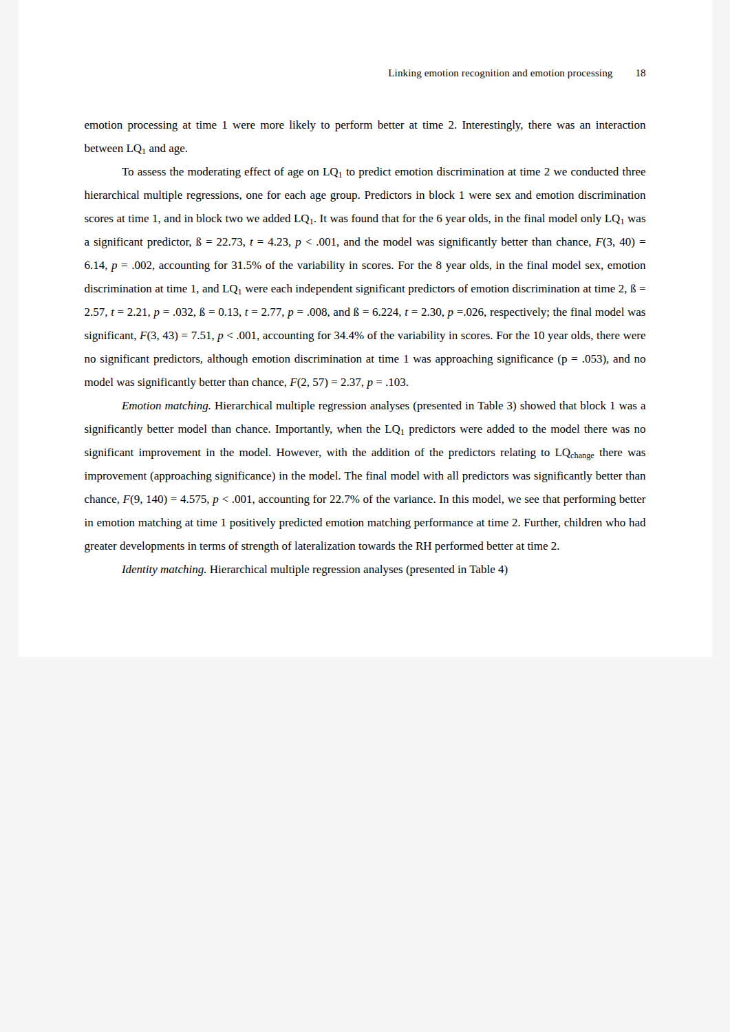Linking emotion recognition and emotion processing 18
emotion processing at time 1 were more likely to perform better at time 2. Interestingly, there was an interaction between LQ1 and age.
To assess the moderating effect of age on LQ1 to predict emotion discrimination at time 2 we conducted three hierarchical multiple regressions, one for each age group. Predictors in block 1 were sex and emotion discrimination scores at time 1, and in block two we added LQ1. It was found that for the 6 year olds, in the final model only LQ1 was a significant predictor, ß = 22.73, t = 4.23, p < .001, and the model was significantly better than chance, F(3, 40) = 6.14, p = .002, accounting for 31.5% of the variability in scores. For the 8 year olds, in the final model sex, emotion discrimination at time 1, and LQ1 were each independent significant predictors of emotion discrimination at time 2, ß = 2.57, t = 2.21, p = .032, ß = 0.13, t = 2.77, p = .008, and ß = 6.224, t = 2.30, p =.026, respectively; the final model was significant, F(3, 43) = 7.51, p < .001, accounting for 34.4% of the variability in scores. For the 10 year olds, there were no significant predictors, although emotion discrimination at time 1 was approaching significance (p = .053), and no model was significantly better than chance, F(2, 57) = 2.37, p = .103.
Emotion matching. Hierarchical multiple regression analyses (presented in Table 3) showed that block 1 was a significantly better model than chance. Importantly, when the LQ1 predictors were added to the model there was no significant improvement in the model. However, with the addition of the predictors relating to LQchange there was improvement (approaching significance) in the model. The final model with all predictors was significantly better than chance, F(9, 140) = 4.575, p < .001, accounting for 22.7% of the variance. In this model, we see that performing better in emotion matching at time 1 positively predicted emotion matching performance at time 2. Further, children who had greater developments in terms of strength of lateralization towards the RH performed better at time 2.
Identity matching. Hierarchical multiple regression analyses (presented in Table 4)